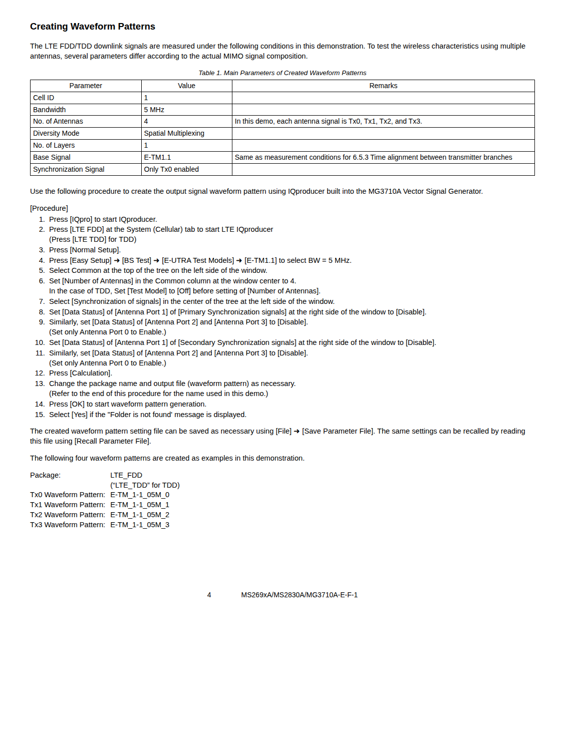Creating Waveform Patterns
The LTE FDD/TDD downlink signals are measured under the following conditions in this demonstration. To test the wireless characteristics using multiple antennas, several parameters differ according to the actual MIMO signal composition.
Table 1. Main Parameters of Created Waveform Patterns
| Parameter | Value | Remarks |
| --- | --- | --- |
| Cell ID | 1 | |
| Bandwidth | 5 MHz | |
| No. of Antennas | 4 | In this demo, each antenna signal is Tx0, Tx1, Tx2, and Tx3. |
| Diversity Mode | Spatial Multiplexing | |
| No. of Layers | 1 | |
| Base Signal | E-TM1.1 | Same as measurement conditions for 6.5.3 Time alignment between transmitter branches |
| Synchronization Signal | Only Tx0 enabled | |
Use the following procedure to create the output signal waveform pattern using IQproducer built into the MG3710A Vector Signal Generator.
[Procedure]
Press [IQpro] to start IQproducer.
Press [LTE FDD] at the System (Cellular) tab to start LTE IQproducer
(Press [LTE TDD] for TDD)
Press [Normal Setup].
Press [Easy Setup] ➜ [BS Test] ➜ [E-UTRA Test Models] ➜ [E-TM1.1] to select BW = 5 MHz.
Select Common at the top of the tree on the left side of the window.
Set [Number of Antennas] in the Common column at the window center to 4.
In the case of TDD, Set [Test Model] to [Off] before setting of [Number of Antennas].
Select [Synchronization of signals] in the center of the tree at the left side of the window.
Set [Data Status] of [Antenna Port 1] of [Primary Synchronization signals] at the right side of the window to [Disable].
Similarly, set [Data Status] of [Antenna Port 2] and [Antenna Port 3] to [Disable].
(Set only Antenna Port 0 to Enable.)
Set [Data Status] of [Antenna Port 1] of [Secondary Synchronization signals] at the right side of the window to [Disable].
Similarly, set [Data Status] of [Antenna Port 2] and [Antenna Port 3] to [Disable].
(Set only Antenna Port 0 to Enable.)
Press [Calculation].
Change the package name and output file (waveform pattern) as necessary.
(Refer to the end of this procedure for the name used in this demo.)
Press [OK] to start waveform pattern generation.
Select [Yes] if the "Folder is not found' message is displayed.
The created waveform pattern setting file can be saved as necessary using [File] ➜ [Save Parameter File]. The same settings can be recalled by reading this file using [Recall Parameter File].
The following four waveform patterns are created as examples in this demonstration.
| Package: | LTE_FDD |
| | (“LTE_TDD” for TDD) |
| Tx0 Waveform Pattern: | E-TM_1-1_05M_0 |
| Tx1 Waveform Pattern: | E-TM_1-1_05M_1 |
| Tx2 Waveform Pattern: | E-TM_1-1_05M_2 |
| Tx3 Waveform Pattern: | E-TM_1-1_05M_3 |
4 MS269xA/MS2830A/MG3710A-E-F-1